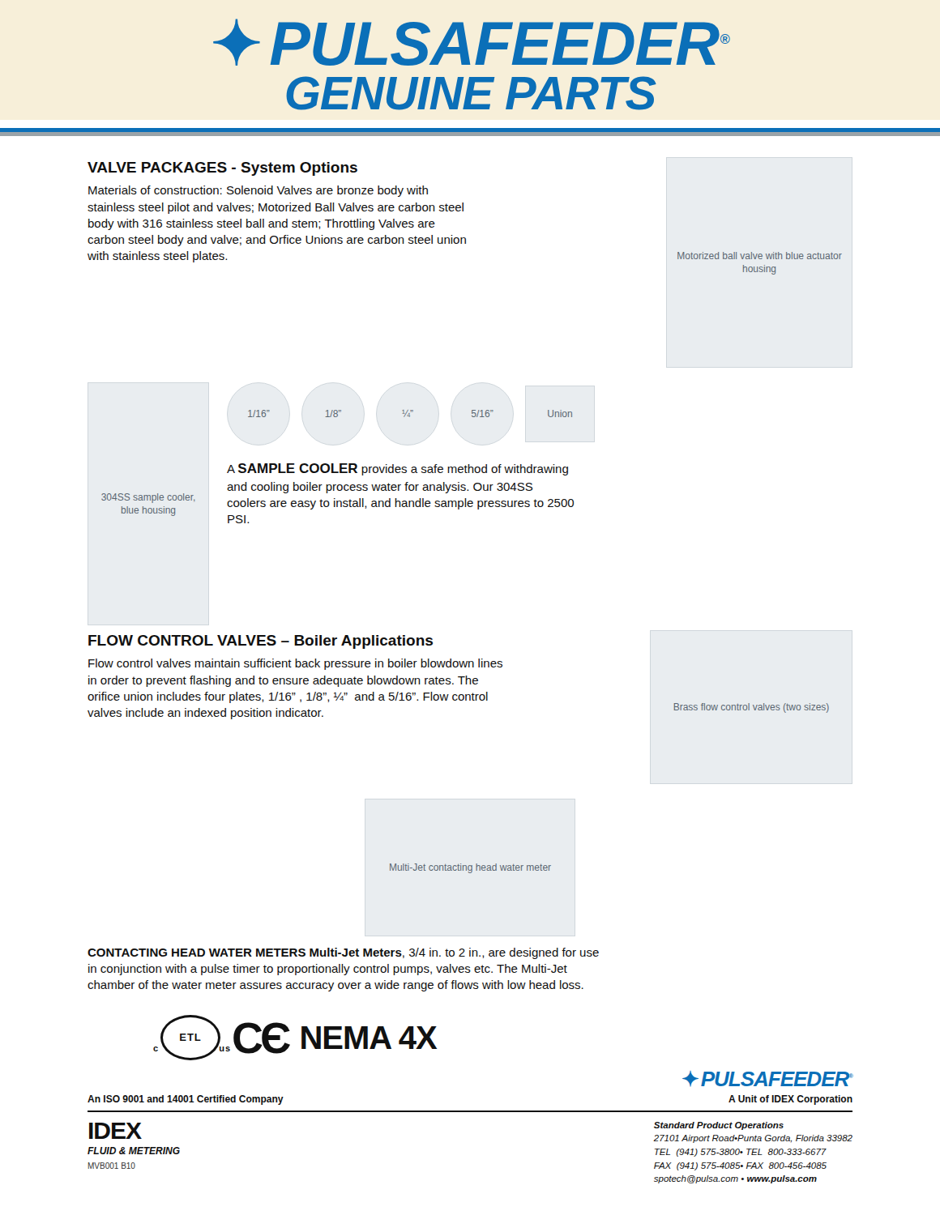✦PULSAFEEDER® GENUINE PARTS
VALVE PACKAGES - System Options
Materials of construction: Solenoid Valves are bronze body with stainless steel pilot and valves; Motorized Ball Valves are carbon steel body with 316 stainless steel ball and stem; Throttling Valves are carbon steel body and valve; and Orfice Unions are carbon steel union with stainless steel plates.
Motorized ball valve with blue actuator housing
304SS sample cooler, blue housing
1/16”
1/8”
¼”
5/16”
Union
A SAMPLE COOLER provides a safe method of withdrawing and cooling boiler process water for analysis. Our 304SS coolers are easy to install, and handle sample pressures to 2500 PSI.
FLOW CONTROL VALVES – Boiler Applications
Flow control valves maintain sufficient back pressure in boiler blowdown lines in order to prevent flashing and to ensure adequate blowdown rates. The orifice union includes four plates, 1/16” , 1/8”, ¼” and a 5/16”. Flow control valves include an indexed position indicator.
Brass flow control valves (two sizes)
Multi-Jet contacting head water meter
CONTACTING HEAD WATER METERS Multi-Jet Meters, 3/4 in. to 2 in., are designed for use in conjunction with a pulse timer to proportionally control pumps, valves etc. The Multi-Jet chamber of the water meter assures accuracy over a wide range of flows with low head loss.
ETL
CЄ
NEMA 4X
An ISO 9001 and 14001 Certified Company
✦PULSAFEEDER®
A Unit of IDEX Corporation
IDEX
FLUID & METERING
MVB001 B10
Standard Product Operations
27101 Airport Road•Punta Gorda, Florida 33982
TEL (941) 575-3800• TEL 800-333-6677
FAX (941) 575-4085• FAX 800-456-4085
spotech@pulsa.com • www.pulsa.com